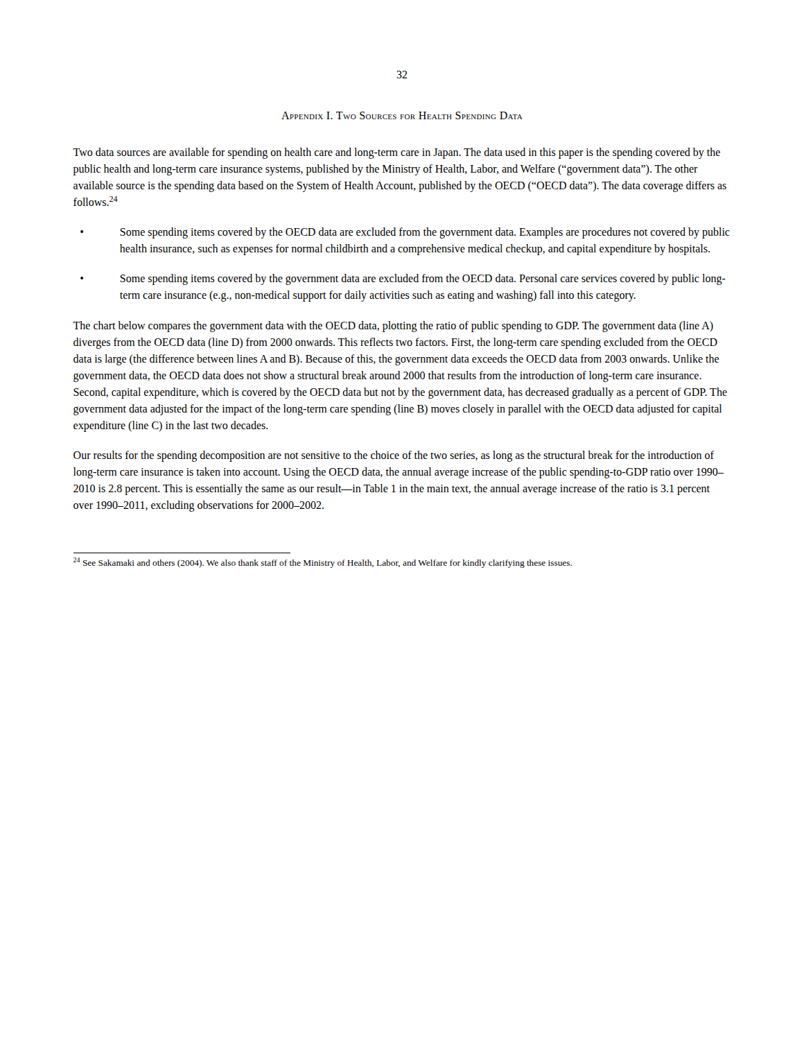32
Appendix I. Two Sources for Health Spending Data
Two data sources are available for spending on health care and long-term care in Japan. The data used in this paper is the spending covered by the public health and long-term care insurance systems, published by the Ministry of Health, Labor, and Welfare (“government data”). The other available source is the spending data based on the System of Health Account, published by the OECD (“OECD data”). The data coverage differs as follows.24
Some spending items covered by the OECD data are excluded from the government data. Examples are procedures not covered by public health insurance, such as expenses for normal childbirth and a comprehensive medical checkup, and capital expenditure by hospitals.
Some spending items covered by the government data are excluded from the OECD data. Personal care services covered by public long-term care insurance (e.g., non-medical support for daily activities such as eating and washing) fall into this category.
The chart below compares the government data with the OECD data, plotting the ratio of public spending to GDP. The government data (line A) diverges from the OECD data (line D) from 2000 onwards. This reflects two factors. First, the long-term care spending excluded from the OECD data is large (the difference between lines A and B). Because of this, the government data exceeds the OECD data from 2003 onwards. Unlike the government data, the OECD data does not show a structural break around 2000 that results from the introduction of long-term care insurance. Second, capital expenditure, which is covered by the OECD data but not by the government data, has decreased gradually as a percent of GDP. The government data adjusted for the impact of the long-term care spending (line B) moves closely in parallel with the OECD data adjusted for capital expenditure (line C) in the last two decades.
Our results for the spending decomposition are not sensitive to the choice of the two series, as long as the structural break for the introduction of long-term care insurance is taken into account. Using the OECD data, the annual average increase of the public spending-to-GDP ratio over 1990–2010 is 2.8 percent. This is essentially the same as our result—in Table 1 in the main text, the annual average increase of the ratio is 3.1 percent over 1990–2011, excluding observations for 2000–2002.
24 See Sakamaki and others (2004). We also thank staff of the Ministry of Health, Labor, and Welfare for kindly clarifying these issues.